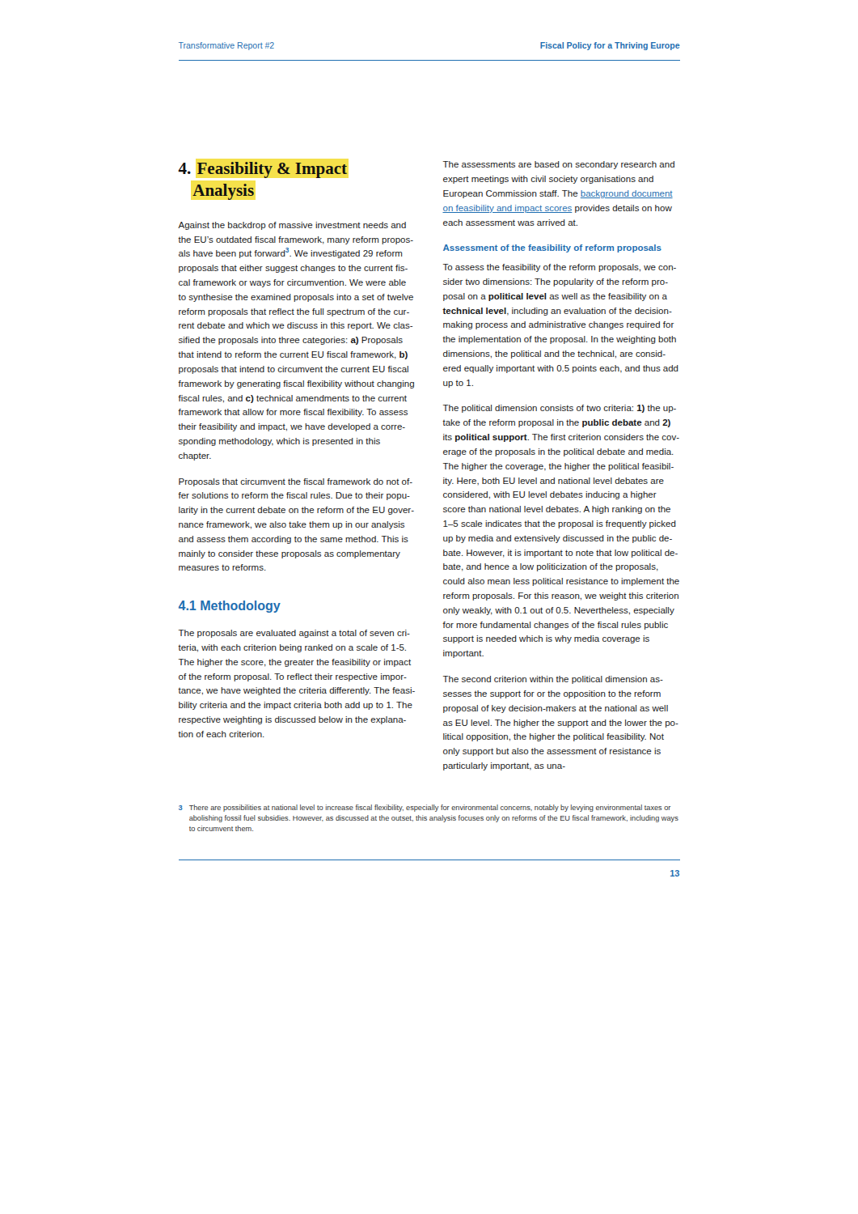Transformative Report #2
Fiscal Policy for a Thriving Europe
4. Feasibility & Impact
Analysis
Against the backdrop of massive investment needs and the EU’s outdated fiscal framework, many reform proposals have been put forward3. We investigated 29 reform proposals that either suggest changes to the current fiscal framework or ways for circumvention. We were able to synthesise the examined proposals into a set of twelve reform proposals that reflect the full spectrum of the current debate and which we discuss in this report. We classified the proposals into three categories: a) Proposals that intend to reform the current EU fiscal framework, b) proposals that intend to circumvent the current EU fiscal framework by generating fiscal flexibility without changing fiscal rules, and c) technical amendments to the current framework that allow for more fiscal flexibility. To assess their feasibility and impact, we have developed a corresponding methodology, which is presented in this chapter.
Proposals that circumvent the fiscal framework do not offer solutions to reform the fiscal rules. Due to their popularity in the current debate on the reform of the EU governance framework, we also take them up in our analysis and assess them according to the same method. This is mainly to consider these proposals as complementary measures to reforms.
4.1 Methodology
The proposals are evaluated against a total of seven criteria, with each criterion being ranked on a scale of 1-5. The higher the score, the greater the feasibility or impact of the reform proposal. To reflect their respective importance, we have weighted the criteria differently. The feasibility criteria and the impact criteria both add up to 1. The respective weighting is discussed below in the explanation of each criterion.
The assessments are based on secondary research and expert meetings with civil society organisations and European Commission staff. The background document on feasibility and impact scores provides details on how each assessment was arrived at.
Assessment of the feasibility of reform proposals
To assess the feasibility of the reform proposals, we consider two dimensions: The popularity of the reform proposal on a political level as well as the feasibility on a technical level, including an evaluation of the decision-making process and administrative changes required for the implementation of the proposal. In the weighting both dimensions, the political and the technical, are considered equally important with 0.5 points each, and thus add up to 1.
The political dimension consists of two criteria: 1) the uptake of the reform proposal in the public debate and 2) its political support. The first criterion considers the coverage of the proposals in the political debate and media. The higher the coverage, the higher the political feasibility. Here, both EU level and national level debates are considered, with EU level debates inducing a higher score than national level debates. A high ranking on the 1–5 scale indicates that the proposal is frequently picked up by media and extensively discussed in the public debate. However, it is important to note that low political debate, and hence a low politicization of the proposals, could also mean less political resistance to implement the reform proposals. For this reason, we weight this criterion only weakly, with 0.1 out of 0.5. Nevertheless, especially for more fundamental changes of the fiscal rules public support is needed which is why media coverage is important.
The second criterion within the political dimension assesses the support for or the opposition to the reform proposal of key decision-makers at the national as well as EU level. The higher the support and the lower the political opposition, the higher the political feasibility. Not only support but also the assessment of resistance is particularly important, as una-
3
There are possibilities at national level to increase fiscal flexibility, especially for environmental concerns, notably by levying environmental taxes or abolishing fossil fuel subsidies. However, as discussed at the outset, this analysis focuses only on reforms of the EU fiscal framework, including ways to circumvent them.
13